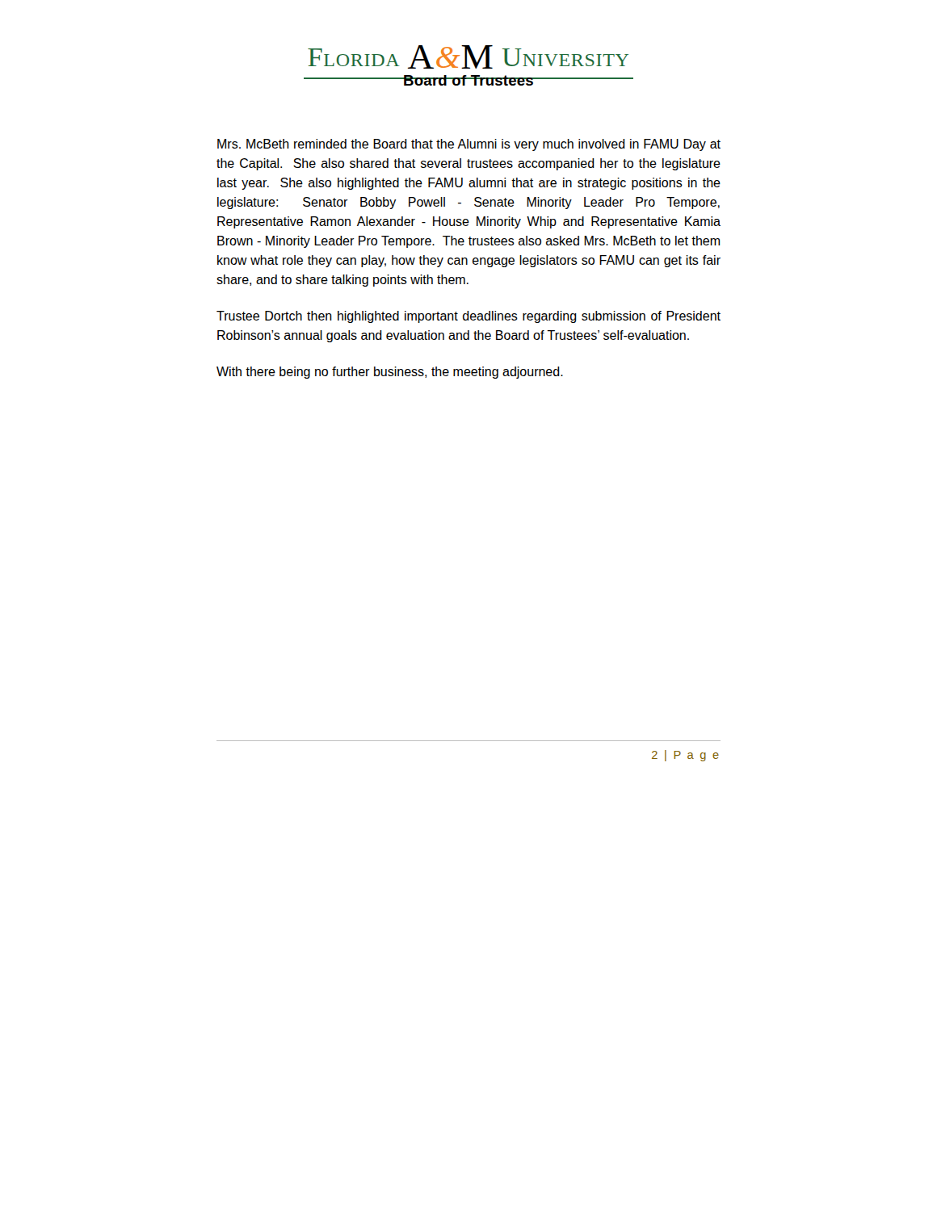Florida A&M University
Board of Trustees
Mrs. McBeth reminded the Board that the Alumni is very much involved in FAMU Day at the Capital. She also shared that several trustees accompanied her to the legislature last year. She also highlighted the FAMU alumni that are in strategic positions in the legislature: Senator Bobby Powell - Senate Minority Leader Pro Tempore, Representative Ramon Alexander - House Minority Whip and Representative Kamia Brown - Minority Leader Pro Tempore. The trustees also asked Mrs. McBeth to let them know what role they can play, how they can engage legislators so FAMU can get its fair share, and to share talking points with them.
Trustee Dortch then highlighted important deadlines regarding submission of President Robinson’s annual goals and evaluation and the Board of Trustees’ self-evaluation.
With there being no further business, the meeting adjourned.
2 | P a g e